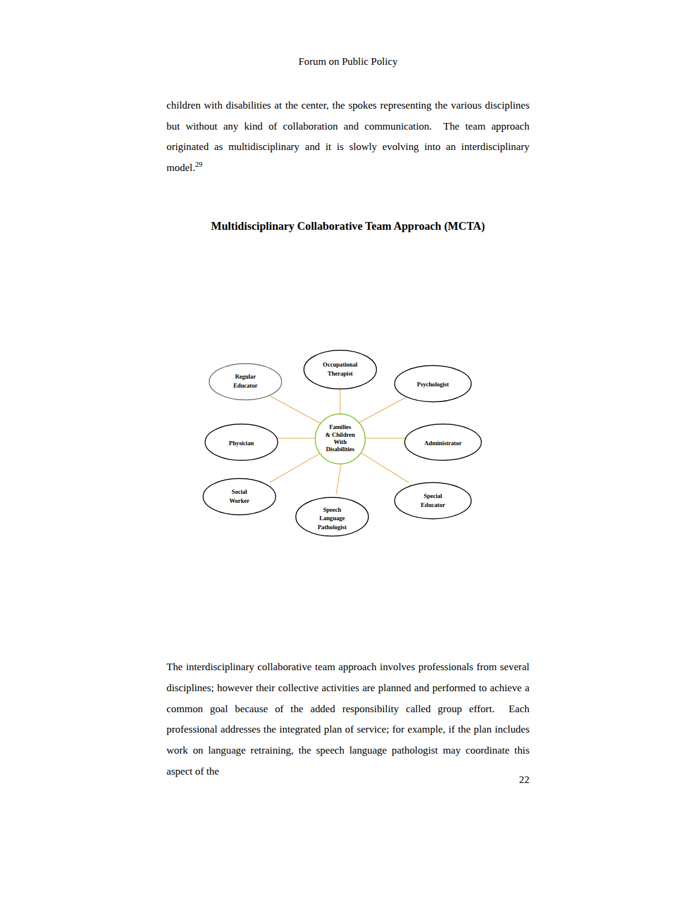Forum on Public Policy
children with disabilities at the center, the spokes representing the various disciplines but without any kind of collaboration and communication. The team approach originated as multidisciplinary and it is slowly evolving into an interdisciplinary model.29
Multidisciplinary Collaborative Team Approach (MCTA)
Occupational Therapist Psychologist Regular Educator Administrator Physician Special Educator Social Worker Speech Language Pathologist Families & Children With Disabilities
The interdisciplinary collaborative team approach involves professionals from several disciplines; however their collective activities are planned and performed to achieve a common goal because of the added responsibility called group effort. Each professional addresses the integrated plan of service; for example, if the plan includes work on language retraining, the speech language pathologist may coordinate this aspect of the
22